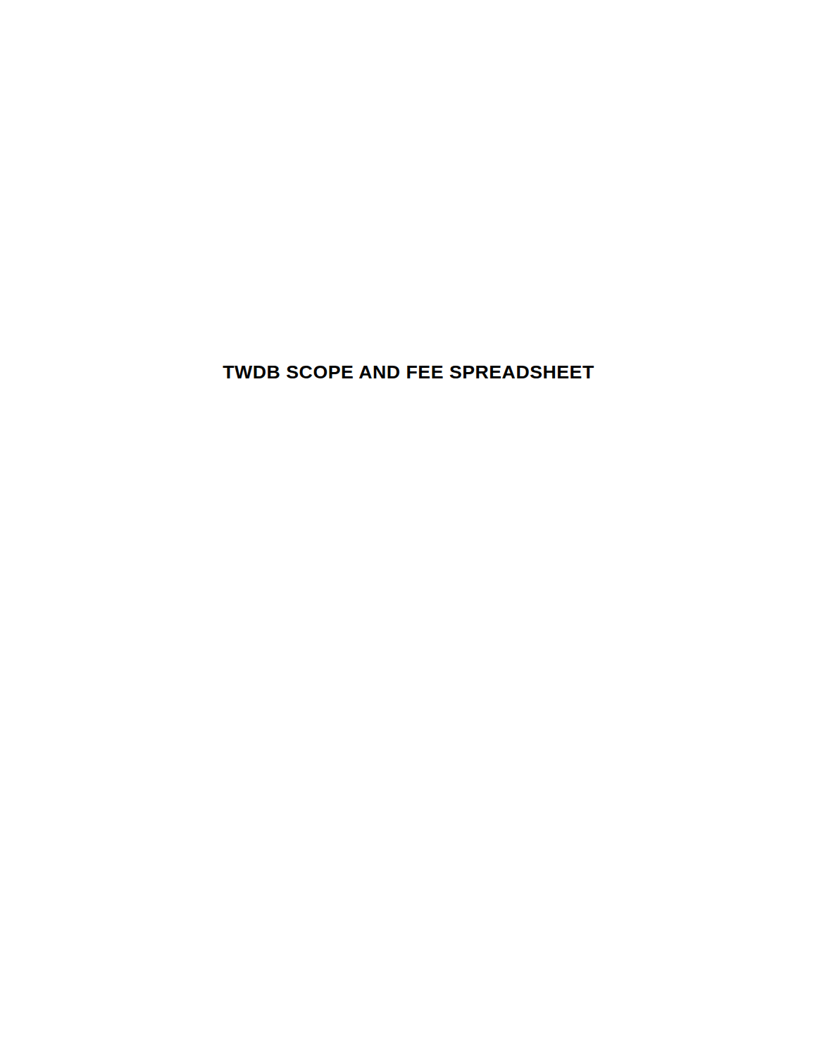TWDB SCOPE AND FEE SPREADSHEET